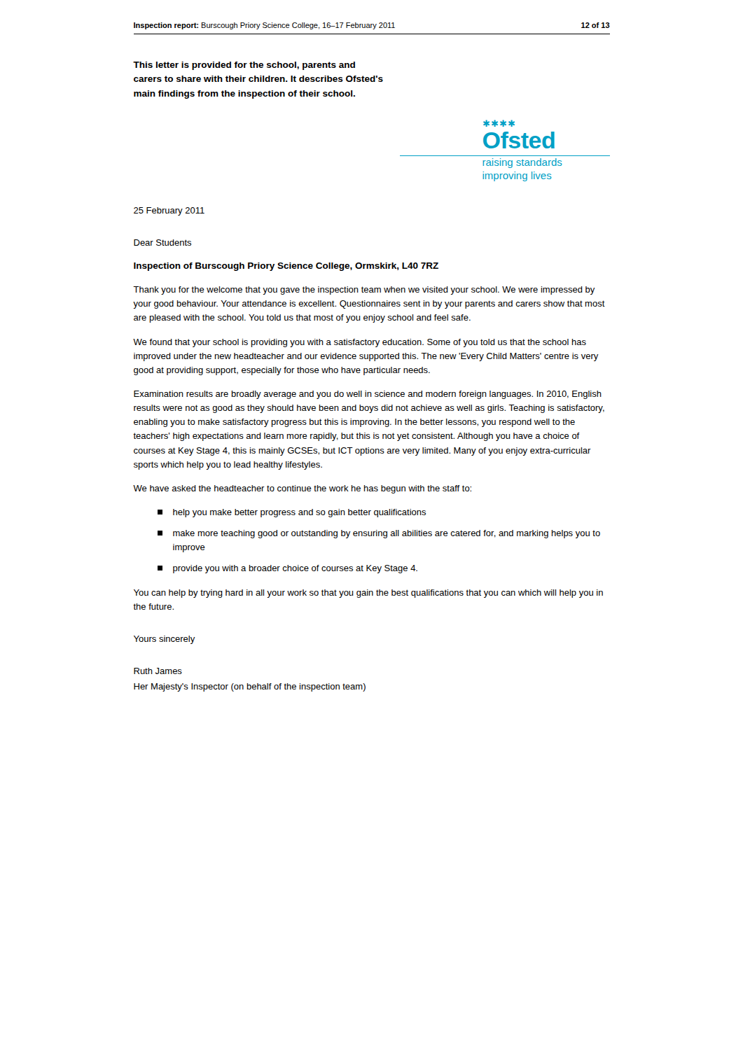Inspection report: Burscough Priory Science College, 16–17 February 2011
12 of 13
This letter is provided for the school, parents and
carers to share with their children. It describes Ofsted's
main findings from the inspection of their school.
✱✱✱✱
Ofsted
raising standards
improving lives
25 February 2011
Dear Students
Inspection of Burscough Priory Science College, Ormskirk, L40 7RZ
Thank you for the welcome that you gave the inspection team when we visited your school. We were impressed by your good behaviour. Your attendance is excellent. Questionnaires sent in by your parents and carers show that most are pleased with the school. You told us that most of you enjoy school and feel safe.
We found that your school is providing you with a satisfactory education. Some of you told us that the school has improved under the new headteacher and our evidence supported this. The new 'Every Child Matters' centre is very good at providing support, especially for those who have particular needs.
Examination results are broadly average and you do well in science and modern foreign languages. In 2010, English results were not as good as they should have been and boys did not achieve as well as girls. Teaching is satisfactory, enabling you to make satisfactory progress but this is improving. In the better lessons, you respond well to the teachers' high expectations and learn more rapidly, but this is not yet consistent. Although you have a choice of courses at Key Stage 4, this is mainly GCSEs, but ICT options are very limited. Many of you enjoy extra-curricular sports which help you to lead healthy lifestyles.
We have asked the headteacher to continue the work he has begun with the staff to:
help you make better progress and so gain better qualifications
make more teaching good or outstanding by ensuring all abilities are catered for, and marking helps you to improve
provide you with a broader choice of courses at Key Stage 4.
You can help by trying hard in all your work so that you gain the best qualifications that you can which will help you in the future.
Yours sincerely
Ruth James
Her Majesty's Inspector (on behalf of the inspection team)